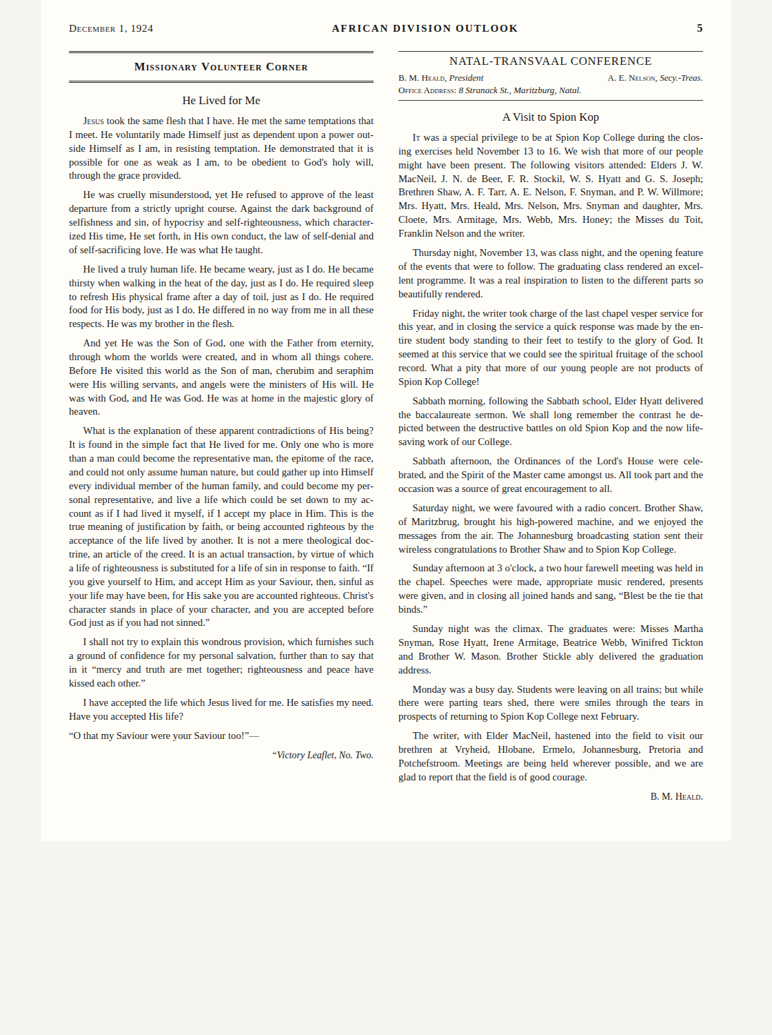December 1, 1924 African Division Outlook 5
Missionary Volunteer Corner
He Lived for Me
Jesus took the same flesh that I have. He met the same temptations that I meet. He voluntarily made Himself just as dependent upon a power outside Himself as I am, in resisting temptation. He demonstrated that it is possible for one as weak as I am, to be obedient to God's holy will, through the grace provided.
He was cruelly misunderstood, yet He refused to approve of the least departure from a strictly upright course. Against the dark background of selfishness and sin, of hypocrisy and self-righteousness, which characterized His time, He set forth, in His own conduct, the law of self-denial and of self-sacrificing love. He was what He taught.
He lived a truly human life. He became weary, just as I do. He became thirsty when walking in the heat of the day, just as I do. He required sleep to refresh His physical frame after a day of toil, just as I do. He required food for His body, just as I do. He differed in no way from me in all these respects. He was my brother in the flesh.
And yet He was the Son of God, one with the Father from eternity, through whom the worlds were created, and in whom all things cohere. Before He visited this world as the Son of man, cherubim and seraphim were His willing servants, and angels were the ministers of His will. He was with God, and He was God. He was at home in the majestic glory of heaven.
What is the explanation of these apparent contradictions of His being? It is found in the simple fact that He lived for me. Only one who is more than a man could become the representative man, the epitome of the race, and could not only assume human nature, but could gather up into Himself every individual member of the human family, and could become my personal representative, and live a life which could be set down to my account as if I had lived it myself, if I accept my place in Him. This is the true meaning of justification by faith, or being accounted righteous by the acceptance of the life lived by another. It is not a mere theological doctrine, an article of the creed. It is an actual transaction, by virtue of which a life of righteousness is substituted for a life of sin in response to faith. “If you give yourself to Him, and accept Him as your Saviour, then, sinful as your life may have been, for His sake you are accounted righteous. Christ's character stands in place of your character, and you are accepted before God just as if you had not sinned.”
I shall not try to explain this wondrous provision, which furnishes such a ground of confidence for my personal salvation, further than to say that in it “mercy and truth are met together; righteousness and peace have kissed each other.”
I have accepted the life which Jesus lived for me. He satisfies my need. Have you accepted His life?
“O that my Saviour were your Saviour too!”—
“Victory Leaflet, No. Two.
Natal-Transvaal Conference
B. M. Heald, President A. E. Nelson, Secy.-Treas.
Office Address: 8 Stranack St., Maritzburg, Natal.
A Visit to Spion Kop
It was a special privilege to be at Spion Kop College during the closing exercises held November 13 to 16. We wish that more of our people might have been present. The following visitors attended: Elders J. W. MacNeil, J. N. de Beer, F. R. Stockil, W. S. Hyatt and G. S. Joseph; Brethren Shaw, A. F. Tarr, A. E. Nelson, F. Snyman, and P. W. Willmore; Mrs. Hyatt, Mrs. Heald, Mrs. Nelson, Mrs. Snyman and daughter, Mrs. Cloete, Mrs. Armitage, Mrs. Webb, Mrs. Honey; the Misses du Toit, Franklin Nelson and the writer.
Thursday night, November 13, was class night, and the opening feature of the events that were to follow. The graduating class rendered an excellent programme. It was a real inspiration to listen to the different parts so beautifully rendered.
Friday night, the writer took charge of the last chapel vesper service for this year, and in closing the service a quick response was made by the entire student body standing to their feet to testify to the glory of God. It seemed at this service that we could see the spiritual fruitage of the school record. What a pity that more of our young people are not products of Spion Kop College!
Sabbath morning, following the Sabbath school, Elder Hyatt delivered the baccalaureate sermon. We shall long remember the contrast he depicted between the destructive battles on old Spion Kop and the now life-saving work of our College.
Sabbath afternoon, the Ordinances of the Lord's House were celebrated, and the Spirit of the Master came amongst us. All took part and the occasion was a source of great encouragement to all.
Saturday night, we were favoured with a radio concert. Brother Shaw, of Maritzbrug, brought his high-powered machine, and we enjoyed the messages from the air. The Johannesburg broadcasting station sent their wireless congratulations to Brother Shaw and to Spion Kop College.
Sunday afternoon at 3 o'clock, a two hour farewell meeting was held in the chapel. Speeches were made, appropriate music rendered, presents were given, and in closing all joined hands and sang, “Blest be the tie that binds.”
Sunday night was the climax. The graduates were: Misses Martha Snyman, Rose Hyatt, Irene Armitage, Beatrice Webb, Winifred Tickton and Brother W. Mason. Brother Stickle ably delivered the graduation address.
Monday was a busy day. Students were leaving on all trains; but while there were parting tears shed, there were smiles through the tears in prospects of returning to Spion Kop College next February.
The writer, with Elder MacNeil, hastened into the field to visit our brethren at Vryheid, Hlobane, Ermelo, Johannesburg, Pretoria and Potchefstroom. Meetings are being held wherever possible, and we are glad to report that the field is of good courage.
B. M. Heald.